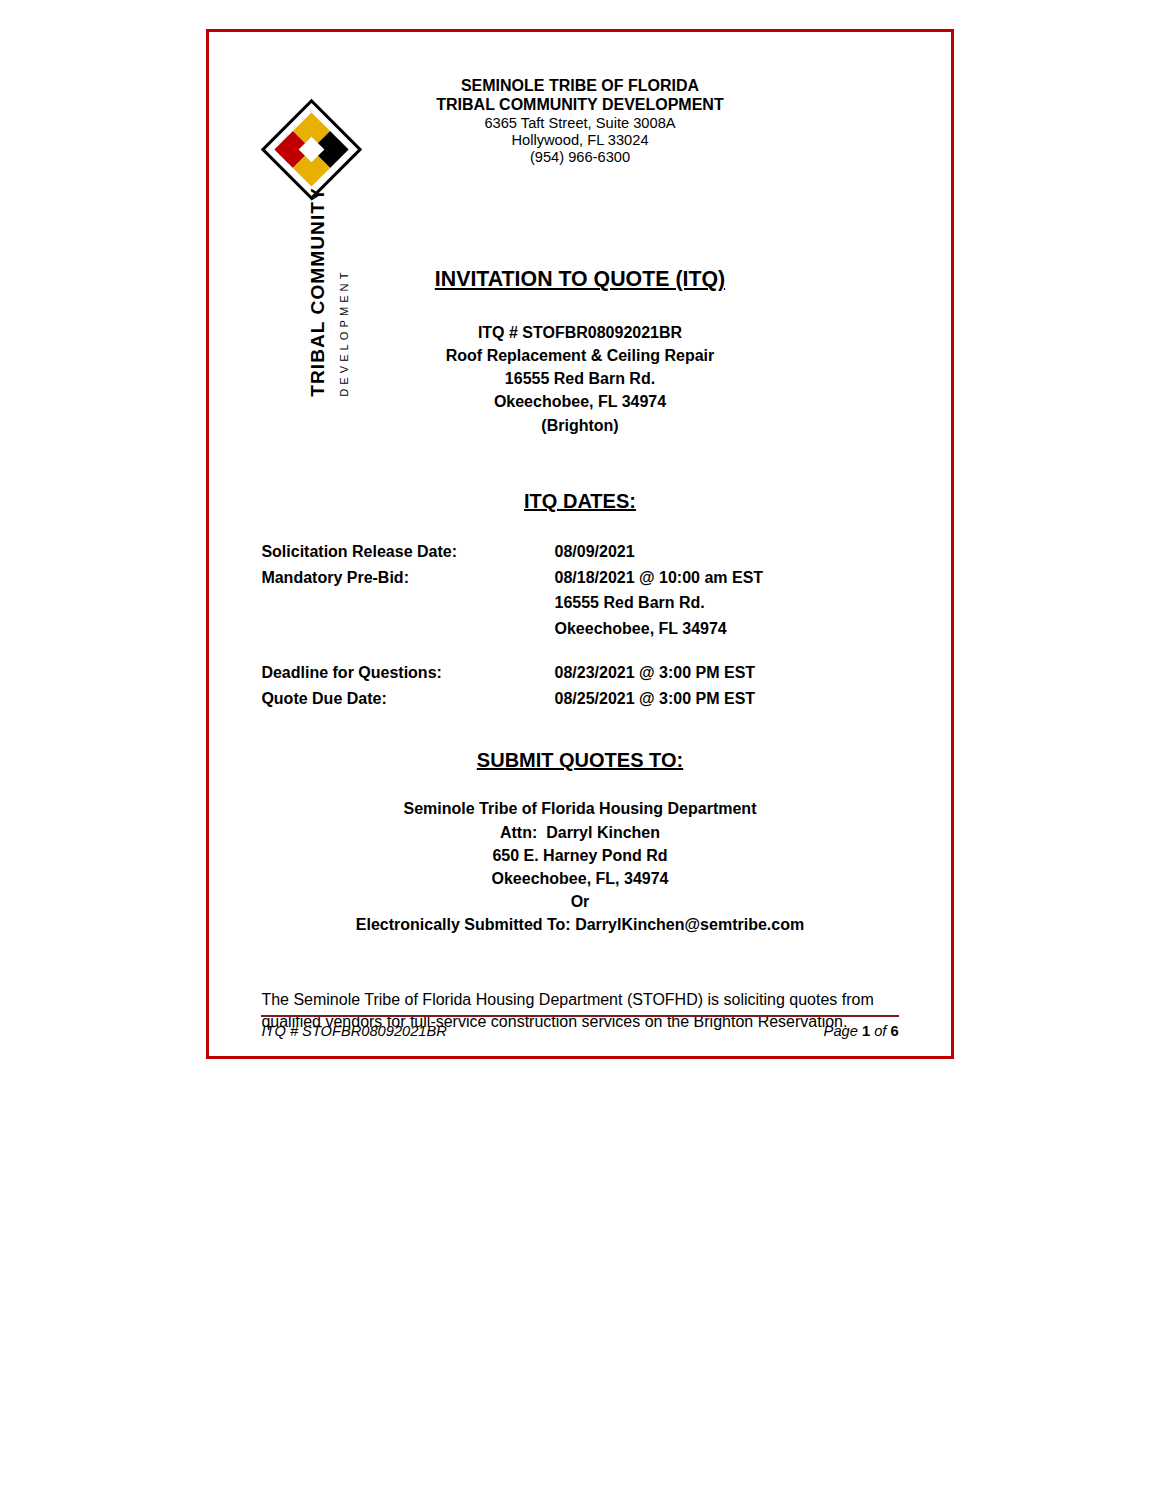SEMINOLE TRIBE OF FLORIDA
TRIBAL COMMUNITY DEVELOPMENT
6365 Taft Street, Suite 3008A
Hollywood, FL 33024
(954) 966-6300
INVITATION TO QUOTE (ITQ)
ITQ # STOFBR08092021BR
Roof Replacement & Ceiling Repair
16555 Red Barn Rd.
Okeechobee, FL 34974
(Brighton)
ITQ DATES:
| Solicitation Release Date: | 08/09/2021 |
| Mandatory Pre-Bid: | 08/18/2021 @ 10:00 am EST |
| | 16555 Red Barn Rd. |
| | Okeechobee, FL 34974 |
| Deadline for Questions: | 08/23/2021 @ 3:00 PM EST |
| Quote Due Date: | 08/25/2021 @ 3:00 PM EST |
SUBMIT QUOTES TO:
Seminole Tribe of Florida Housing Department
Attn: Darryl Kinchen
650 E. Harney Pond Rd
Okeechobee, FL, 34974
Or
Electronically Submitted To: DarrylKinchen@semtribe.com
The Seminole Tribe of Florida Housing Department (STOFHD) is soliciting quotes from qualified vendors for full-service construction services on the Brighton Reservation.
ITQ # STOFBR08092021BR
Page 1 of 6